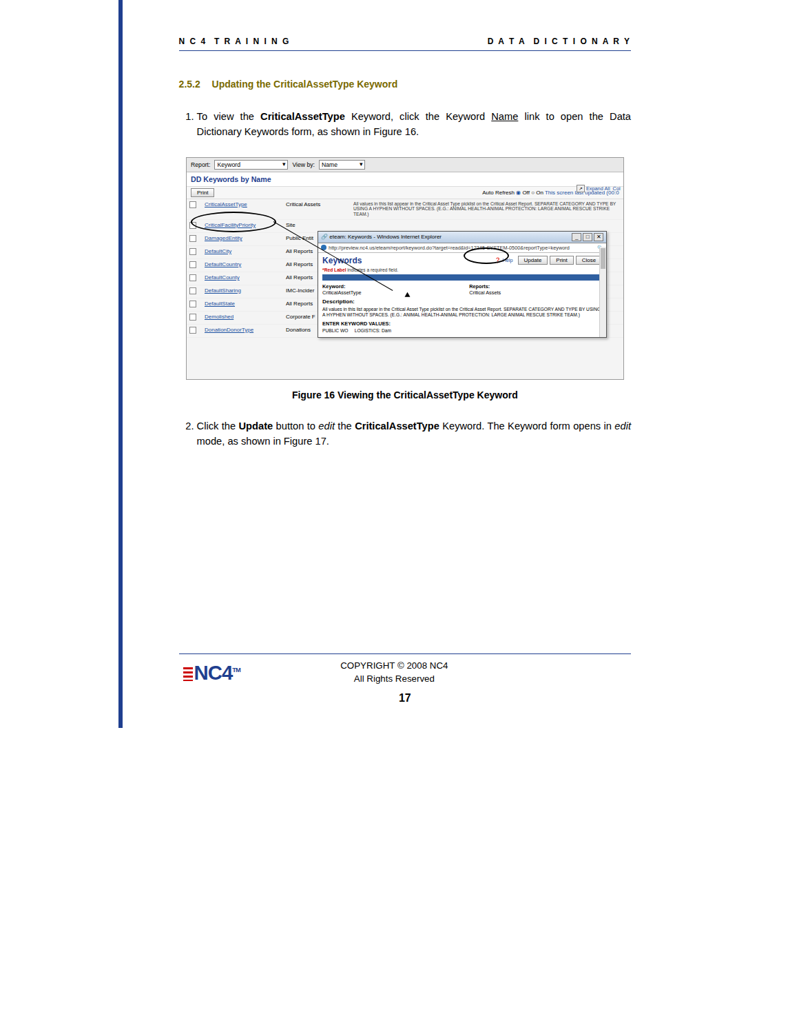N C 4 T R A I N I N G
D A T A D I C T I O N A R Y
2.5.2 Updating the CriticalAssetType Keyword
To view the CriticalAssetType Keyword, click the Keyword Name link to open the Data Dictionary Keywords form, as shown in Figure 16.
Report: Keyword View by: Name
DD Keywords by Name
Print Auto Refresh ◉ Off ○ On This screen last updated (00:0
↗ Expand All Col
| | CriticalAssetType | Critical Assets | All values in this list appear in the Critical Asset Type picklist on the Critical Asset Report. SEPARATE CATEGORY AND TYPE BY USING A HYPHEN WITHOUT SPACES. (E.G.: ANIMAL HEALTH-ANIMAL PROTECTION: LARGE ANIMAL RESCUE STRIKE TEAM.) |
| | CriticalFacilityPriority | Site | |
| | DamagedEntity | Public Entit | |
| | DefaultCity | All Reports | |
| | DefaultCountry | All Reports | |
| | DefaultCounty | All Reports | |
| | DefaultSharing | IMC-Incider | |
| | DefaultState | All Reports | |
| | Demolished | Corporate F | |
| | DonationDonorType | Donations | |
🔗 eteam: Keywords - Windows Internet Explorer _□✕
http://preview.nc4.us/eteam/report/keyword.do?target=read&id=12345-SYSTEM-0500&reportType=keyword 🔍
Keywords
❓ Help Update Print Close
*Red Label indicates a required field.
Keyword:
CriticalAssetType
Reports:
Critical Assets
Description:
All values in this list appear in the Critical Asset Type picklist on the Critical Asset Report. SEPARATE CATEGORY AND TYPE BY USING A HYPHEN WITHOUT SPACES. (E.G.: ANIMAL HEALTH-ANIMAL PROTECTION: LARGE ANIMAL RESCUE STRIKE TEAM.)
ENTER KEYWORD VALUES:
PUBLIC WO LOGISTICS: Dam
Figure 16 Viewing the CriticalAssetType Keyword
Click the Update button to edit the CriticalAssetType Keyword. The Keyword form opens in edit mode, as shown in Figure 17.
NC4TM
COPYRIGHT © 2008 NC4
All Rights Reserved
17